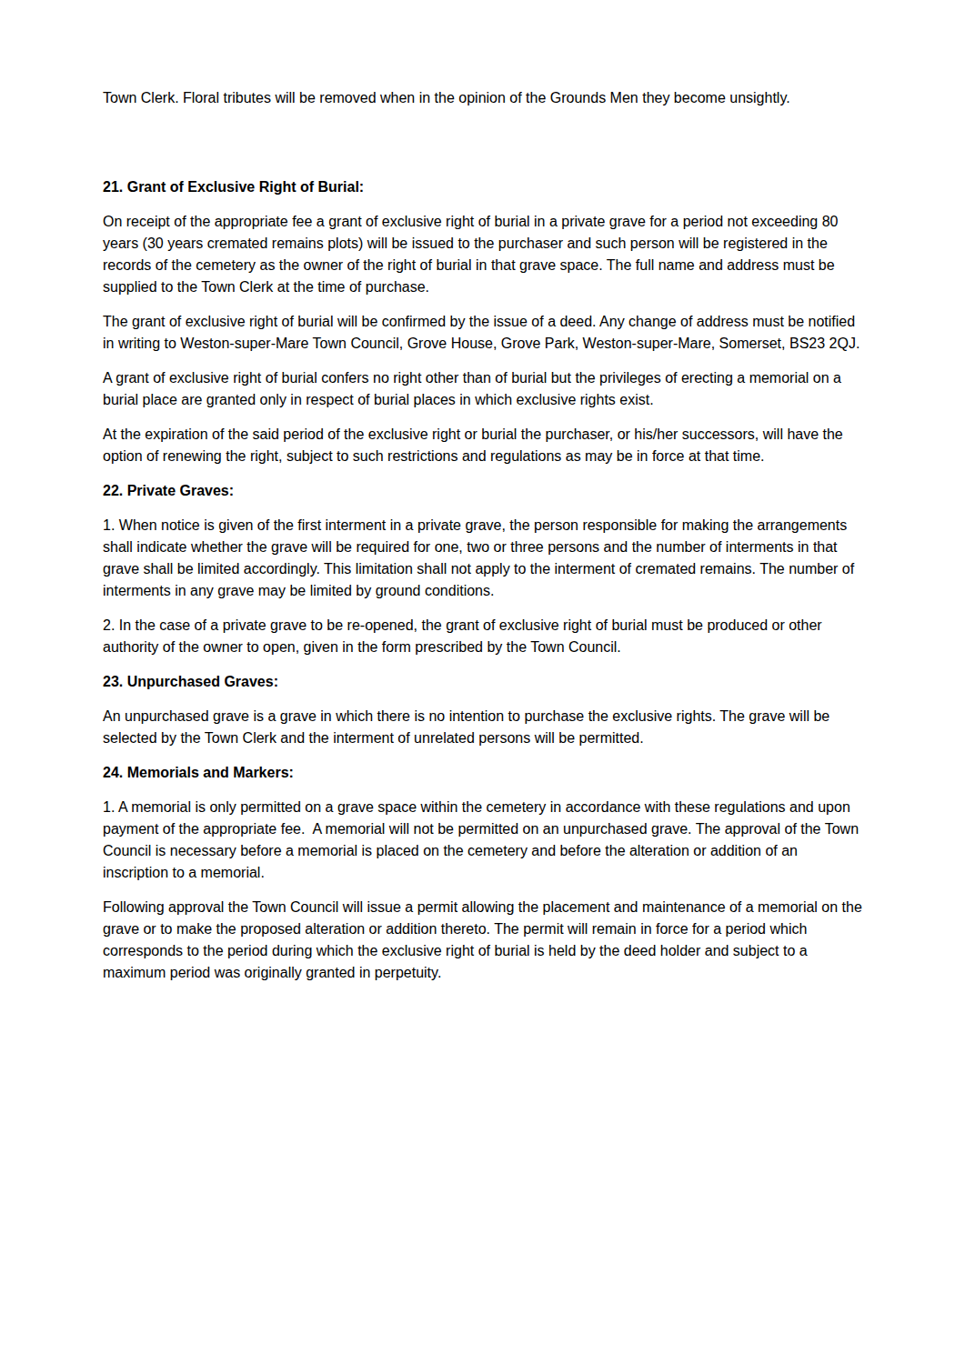Town Clerk. Floral tributes will be removed when in the opinion of the Grounds Men they become unsightly.
21. Grant of Exclusive Right of Burial:
On receipt of the appropriate fee a grant of exclusive right of burial in a private grave for a period not exceeding 80 years (30 years cremated remains plots) will be issued to the purchaser and such person will be registered in the records of the cemetery as the owner of the right of burial in that grave space. The full name and address must be supplied to the Town Clerk at the time of purchase.
The grant of exclusive right of burial will be confirmed by the issue of a deed. Any change of address must be notified in writing to Weston-super-Mare Town Council, Grove House, Grove Park, Weston-super-Mare, Somerset, BS23 2QJ.
A grant of exclusive right of burial confers no right other than of burial but the privileges of erecting a memorial on a burial place are granted only in respect of burial places in which exclusive rights exist.
At the expiration of the said period of the exclusive right or burial the purchaser, or his/her successors, will have the option of renewing the right, subject to such restrictions and regulations as may be in force at that time.
22. Private Graves:
1. When notice is given of the first interment in a private grave, the person responsible for making the arrangements shall indicate whether the grave will be required for one, two or three persons and the number of interments in that grave shall be limited accordingly. This limitation shall not apply to the interment of cremated remains. The number of interments in any grave may be limited by ground conditions.
2. In the case of a private grave to be re-opened, the grant of exclusive right of burial must be produced or other authority of the owner to open, given in the form prescribed by the Town Council.
23. Unpurchased Graves:
An unpurchased grave is a grave in which there is no intention to purchase the exclusive rights. The grave will be selected by the Town Clerk and the interment of unrelated persons will be permitted.
24. Memorials and Markers:
1. A memorial is only permitted on a grave space within the cemetery in accordance with these regulations and upon payment of the appropriate fee. A memorial will not be permitted on an unpurchased grave. The approval of the Town Council is necessary before a memorial is placed on the cemetery and before the alteration or addition of an inscription to a memorial.
Following approval the Town Council will issue a permit allowing the placement and maintenance of a memorial on the grave or to make the proposed alteration or addition thereto. The permit will remain in force for a period which corresponds to the period during which the exclusive right of burial is held by the deed holder and subject to a maximum period was originally granted in perpetuity.